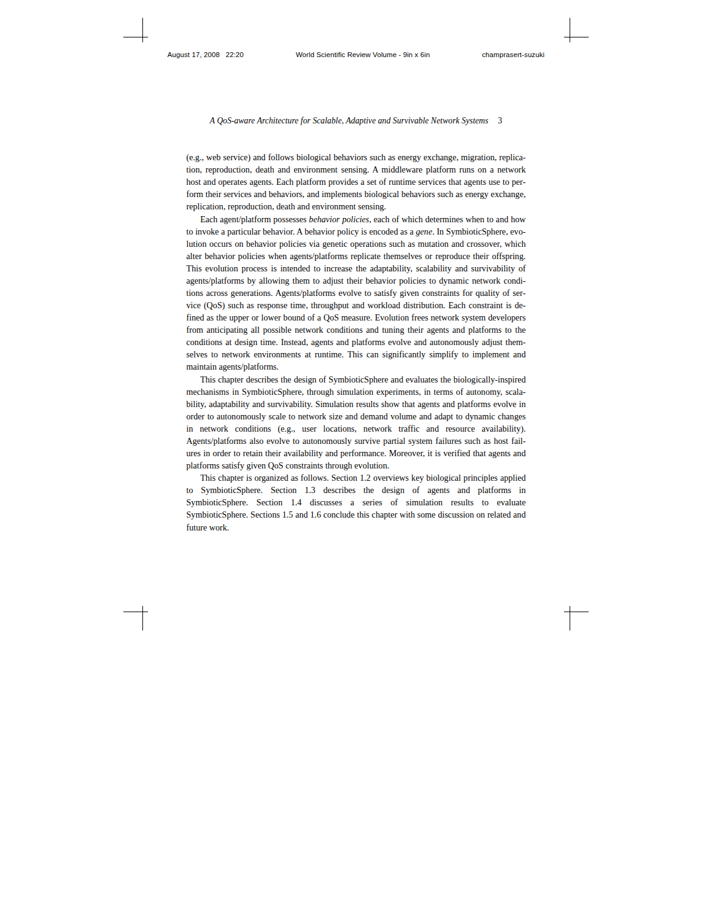August 17, 2008 22:20 World Scientific Review Volume - 9in x 6in champrasert-suzuki
A QoS-aware Architecture for Scalable, Adaptive and Survivable Network Systems 3
(e.g., web service) and follows biological behaviors such as energy exchange, migration, replication, reproduction, death and environment sensing. A middleware platform runs on a network host and operates agents. Each platform provides a set of runtime services that agents use to perform their services and behaviors, and implements biological behaviors such as energy exchange, replication, reproduction, death and environment sensing.
Each agent/platform possesses behavior policies, each of which determines when to and how to invoke a particular behavior. A behavior policy is encoded as a gene. In SymbioticSphere, evolution occurs on behavior policies via genetic operations such as mutation and crossover, which alter behavior policies when agents/platforms replicate themselves or reproduce their offspring. This evolution process is intended to increase the adaptability, scalability and survivability of agents/platforms by allowing them to adjust their behavior policies to dynamic network conditions across generations. Agents/platforms evolve to satisfy given constraints for quality of service (QoS) such as response time, throughput and workload distribution. Each constraint is defined as the upper or lower bound of a QoS measure. Evolution frees network system developers from anticipating all possible network conditions and tuning their agents and platforms to the conditions at design time. Instead, agents and platforms evolve and autonomously adjust themselves to network environments at runtime. This can significantly simplify to implement and maintain agents/platforms.
This chapter describes the design of SymbioticSphere and evaluates the biologically-inspired mechanisms in SymbioticSphere, through simulation experiments, in terms of autonomy, scalability, adaptability and survivability. Simulation results show that agents and platforms evolve in order to autonomously scale to network size and demand volume and adapt to dynamic changes in network conditions (e.g., user locations, network traffic and resource availability). Agents/platforms also evolve to autonomously survive partial system failures such as host failures in order to retain their availability and performance. Moreover, it is verified that agents and platforms satisfy given QoS constraints through evolution.
This chapter is organized as follows. Section 1.2 overviews key biological principles applied to SymbioticSphere. Section 1.3 describes the design of agents and platforms in SymbioticSphere. Section 1.4 discusses a series of simulation results to evaluate SymbioticSphere. Sections 1.5 and 1.6 conclude this chapter with some discussion on related and future work.